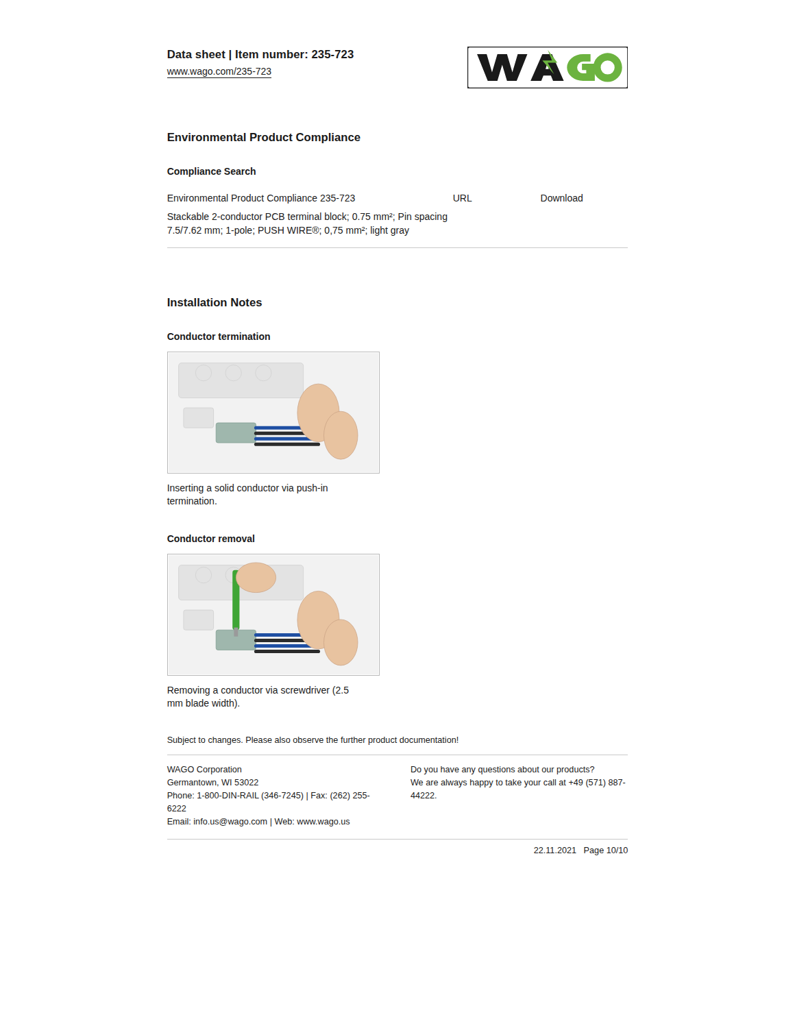Data sheet | Item number: 235-723
www.wago.com/235-723
Environmental Product Compliance
Compliance Search
| Environmental Product Compliance 235-723 Stackable 2-conductor PCB terminal block; 0.75 mm²; Pin spacing 7.5/7.62 mm; 1-pole; PUSH WIRE®; 0,75 mm²; light gray | URL | Download |
Installation Notes
Conductor termination
Inserting a solid conductor via push-in termination.
Conductor removal
Removing a conductor via screwdriver (2.5 mm blade width).
Subject to changes. Please also observe the further product documentation!
WAGO Corporation
Germantown, WI 53022
Phone: 1-800-DIN-RAIL (346-7245) | Fax: (262) 255-6222
Email: info.us@wago.com | Web: www.wago.us
Do you have any questions about our products?
We are always happy to take your call at +49 (571) 887-44222.
22.11.2021 Page 10/10